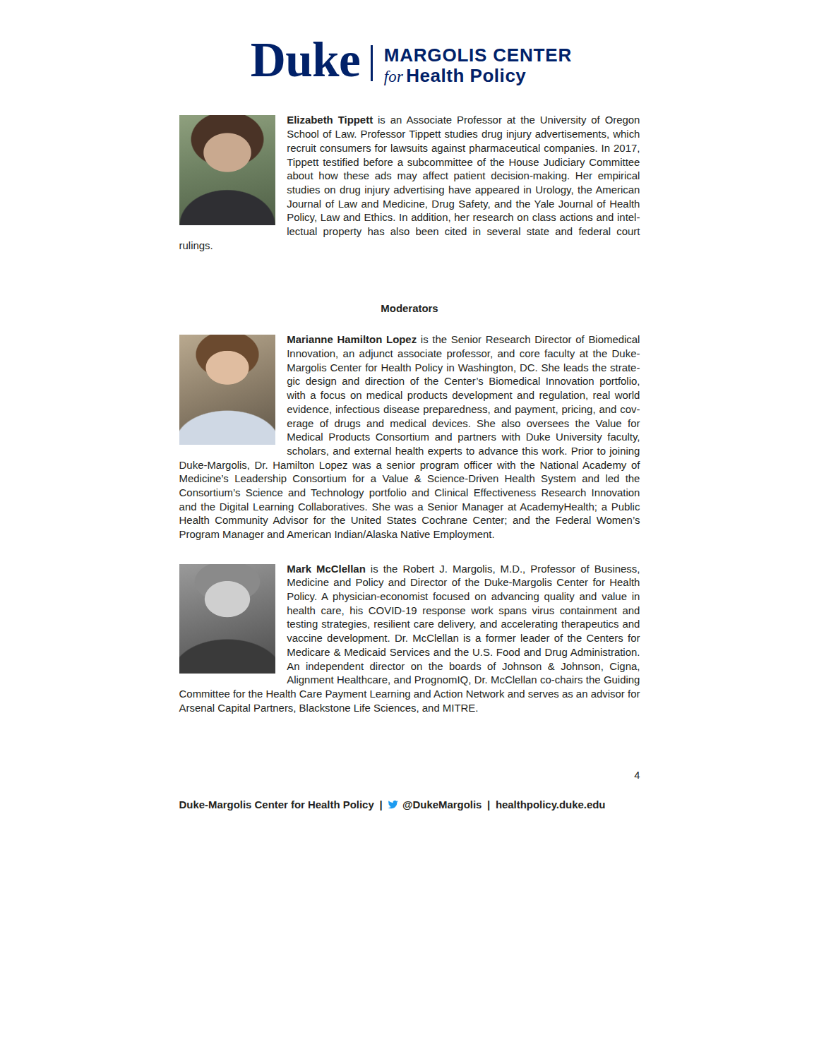Duke
Margolis Center
for Health Policy
Elizabeth Tippett is an Associate Professor at the University of Oregon School of Law. Professor Tippett studies drug injury advertisements, which recruit consumers for lawsuits against pharmaceutical companies. In 2017, Tippett testified before a subcommittee of the House Judiciary Committee about how these ads may affect patient decision-making. Her empirical studies on drug injury advertising have appeared in Urology, the American Journal of Law and Medicine, Drug Safety, and the Yale Journal of Health Policy, Law and Ethics. In addition, her research on class actions and intellectual property has also been cited in several state and federal court rulings.
Moderators
Marianne Hamilton Lopez is the Senior Research Director of Biomedical Innovation, an adjunct associate professor, and core faculty at the Duke-Margolis Center for Health Policy in Washington, DC. She leads the strategic design and direction of the Center’s Biomedical Innovation portfolio, with a focus on medical products development and regulation, real world evidence, infectious disease preparedness, and payment, pricing, and coverage of drugs and medical devices. She also oversees the Value for Medical Products Consortium and partners with Duke University faculty, scholars, and external health experts to advance this work. Prior to joining Duke-Margolis, Dr. Hamilton Lopez was a senior program officer with the National Academy of Medicine’s Leadership Consortium for a Value & Science-Driven Health System and led the Consortium’s Science and Technology portfolio and Clinical Effectiveness Research Innovation and the Digital Learning Collaboratives. She was a Senior Manager at AcademyHealth; a Public Health Community Advisor for the United States Cochrane Center; and the Federal Women’s Program Manager and American Indian/Alaska Native Employment.
Mark McClellan is the Robert J. Margolis, M.D., Professor of Business, Medicine and Policy and Director of the Duke-Margolis Center for Health Policy. A physician-economist focused on advancing quality and value in health care, his COVID-19 response work spans virus containment and testing strategies, resilient care delivery, and accelerating therapeutics and vaccine development. Dr. McClellan is a former leader of the Centers for Medicare & Medicaid Services and the U.S. Food and Drug Administration. An independent director on the boards of Johnson & Johnson, Cigna, Alignment Healthcare, and PrognomIQ, Dr. McClellan co-chairs the Guiding Committee for the Health Care Payment Learning and Action Network and serves as an advisor for Arsenal Capital Partners, Blackstone Life Sciences, and MITRE.
4
Duke-Margolis Center for Health Policy | @DukeMargolis | healthpolicy.duke.edu